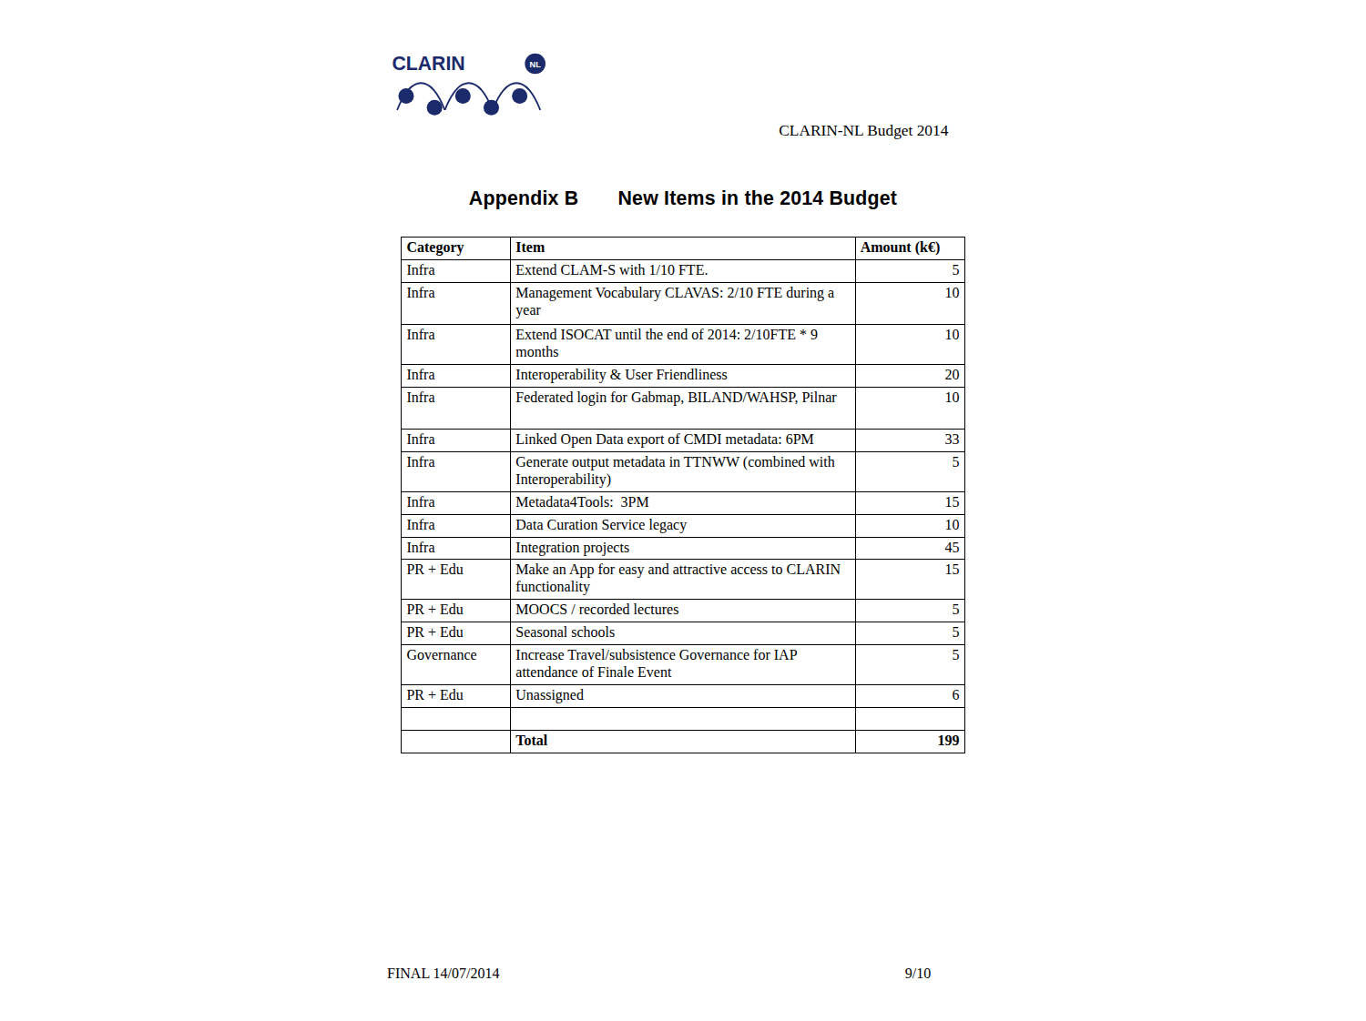CLARIN NL
CLARIN-NL Budget 2014
Appendix B New Items in the 2014 Budget
| Category | Item | Amount (k€) |
| --- | --- | --- |
| Infra | Extend CLAM-S with 1/10 FTE. | 5 |
| Infra | Management Vocabulary CLAVAS: 2/10 FTE during a year | 10 |
| Infra | Extend ISOCAT until the end of 2014: 2/10FTE * 9 months | 10 |
| Infra | Interoperability & User Friendliness | 20 |
| Infra | Federated login for Gabmap, BILAND/WAHSP, Pilnar | 10 |
| Infra | Linked Open Data export of CMDI metadata: 6PM | 33 |
| Infra | Generate output metadata in TTNWW (combined with Interoperability) | 5 |
| Infra | Metadata4Tools: 3PM | 15 |
| Infra | Data Curation Service legacy | 10 |
| Infra | Integration projects | 45 |
| PR + Edu | Make an App for easy and attractive access to CLARIN functionality | 15 |
| PR + Edu | MOOCS / recorded lectures | 5 |
| PR + Edu | Seasonal schools | 5 |
| Governance | Increase Travel/subsistence Governance for IAP attendance of Finale Event | 5 |
| PR + Edu | Unassigned | 6 |
| | Total | 199 |
FINAL 14/07/2014
9/10